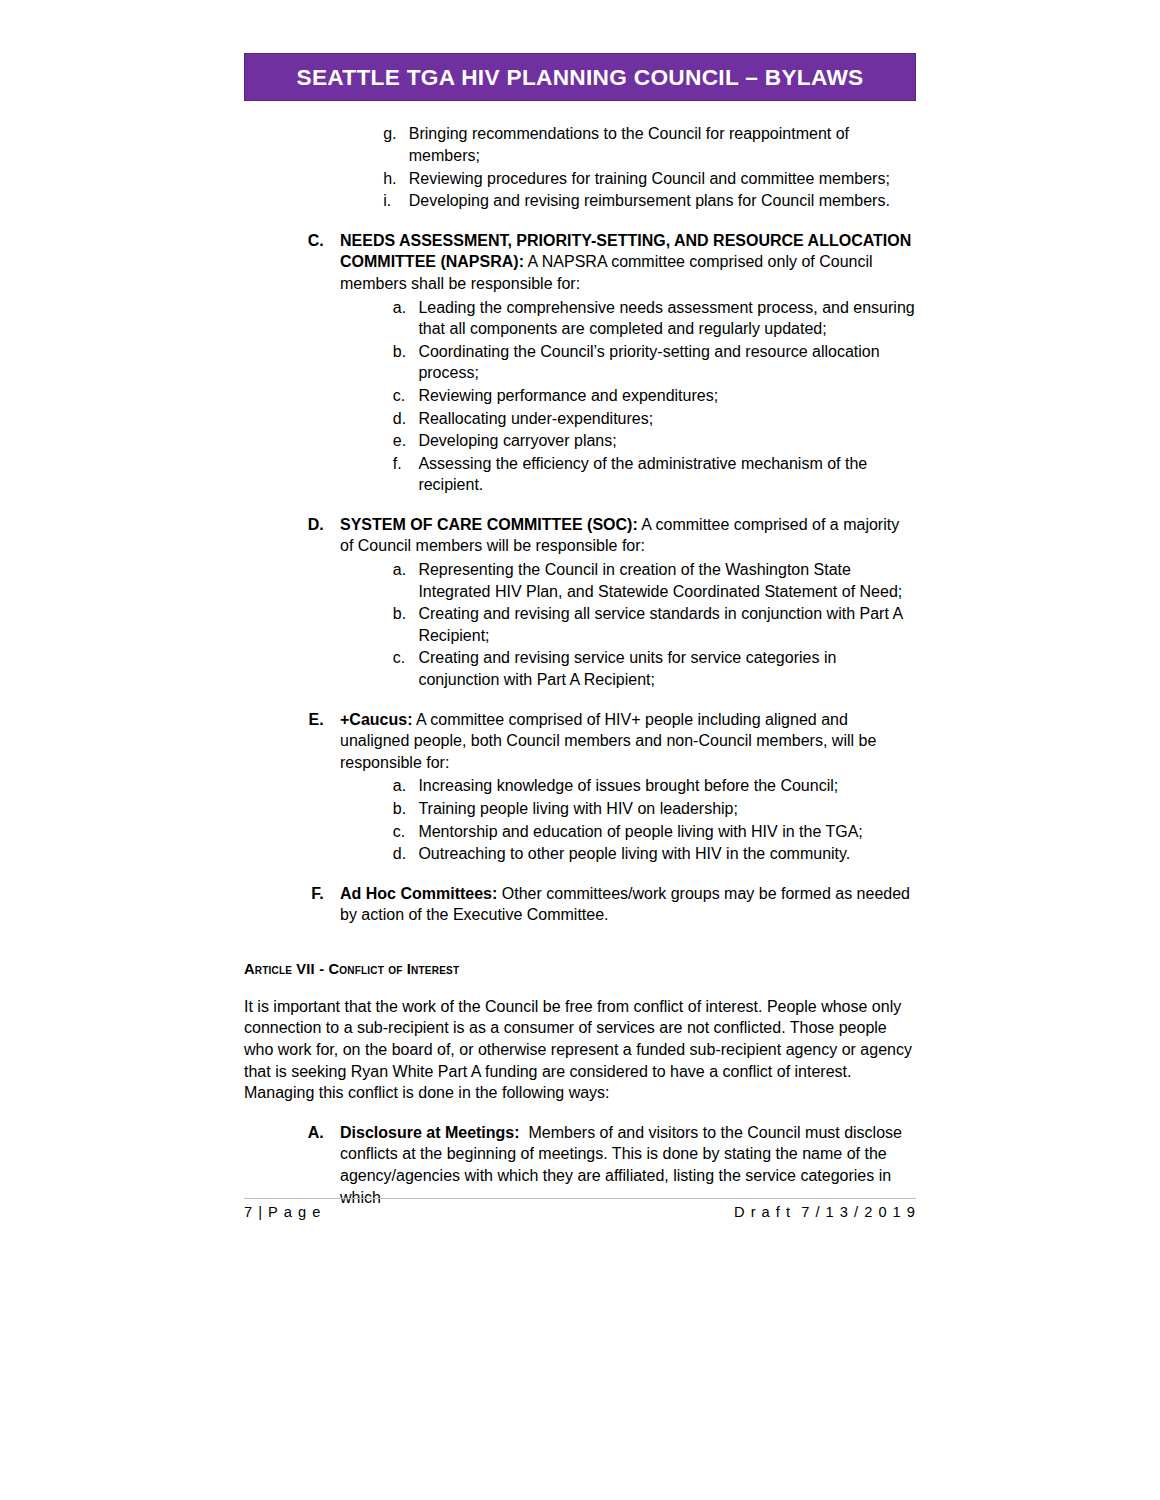SEATTLE TGA HIV PLANNING COUNCIL – BYLAWS
g. Bringing recommendations to the Council for reappointment of members;
h. Reviewing procedures for training Council and committee members;
i. Developing and revising reimbursement plans for Council members.
C.
NEEDS ASSESSMENT, PRIORITY-SETTING, AND RESOURCE ALLOCATION COMMITTEE (NAPSRA): A NAPSRA committee comprised only of Council members shall be responsible for:
a. Leading the comprehensive needs assessment process, and ensuring that all components are completed and regularly updated;
b. Coordinating the Council’s priority-setting and resource allocation process;
c. Reviewing performance and expenditures;
d. Reallocating under-expenditures;
e. Developing carryover plans;
f. Assessing the efficiency of the administrative mechanism of the recipient.
D.
SYSTEM OF CARE COMMITTEE (SOC): A committee comprised of a majority of Council members will be responsible for:
a. Representing the Council in creation of the Washington State Integrated HIV Plan, and Statewide Coordinated Statement of Need;
b. Creating and revising all service standards in conjunction with Part A Recipient;
c. Creating and revising service units for service categories in conjunction with Part A Recipient;
E.
+Caucus: A committee comprised of HIV+ people including aligned and unaligned people, both Council members and non-Council members, will be responsible for:
a. Increasing knowledge of issues brought before the Council;
b. Training people living with HIV on leadership;
c. Mentorship and education of people living with HIV in the TGA;
d. Outreaching to other people living with HIV in the community.
F.
Ad Hoc Committees: Other committees/work groups may be formed as needed by action of the Executive Committee.
Article VII - Conflict of Interest
It is important that the work of the Council be free from conflict of interest. People whose only connection to a sub-recipient is as a consumer of services are not conflicted. Those people who work for, on the board of, or otherwise represent a funded sub-recipient agency or agency that is seeking Ryan White Part A funding are considered to have a conflict of interest. Managing this conflict is done in the following ways:
A.
Disclosure at Meetings: Members of and visitors to the Council must disclose conflicts at the beginning of meetings. This is done by stating the name of the agency/agencies with which they are affiliated, listing the service categories in which
7 | P a g e D r a f t 7 / 1 3 / 2 0 1 9